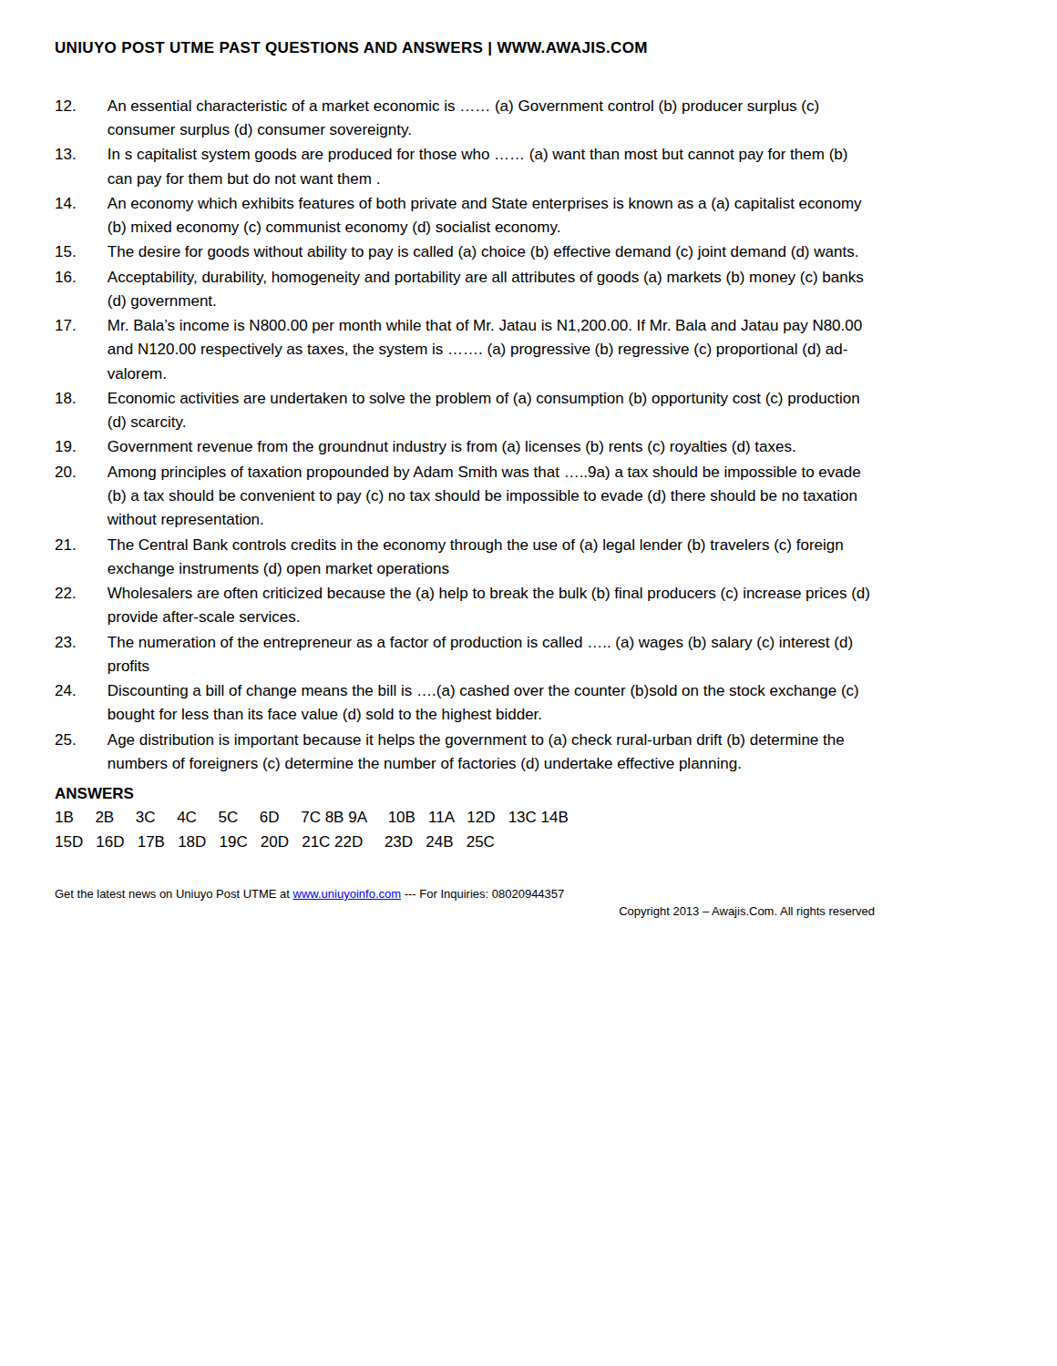UNIUYO POST UTME PAST QUESTIONS AND ANSWERS | WWW.AWAJIS.COM
An essential characteristic of a market economic is …… (a) Government control (b) producer surplus (c) consumer surplus (d) consumer sovereignty.
In s capitalist system goods are produced for those who …… (a) want than most but cannot pay for them (b) can pay for them but do not want them .
An economy which exhibits features of both private and State enterprises is known as a (a) capitalist economy (b) mixed economy (c) communist economy (d) socialist economy.
The desire for goods without ability to pay is called (a) choice (b) effective demand (c) joint demand (d) wants.
Acceptability, durability, homogeneity and portability are all attributes of goods (a) markets (b) money (c) banks (d) government.
Mr. Bala’s income is N800.00 per month while that of Mr. Jatau is N1,200.00. If Mr. Bala and Jatau pay N80.00 and N120.00 respectively as taxes, the system is ……. (a) progressive (b) regressive (c) proportional (d) ad-valorem.
Economic activities are undertaken to solve the problem of (a) consumption (b) opportunity cost (c) production (d) scarcity.
Government revenue from the groundnut industry is from (a) licenses (b) rents (c) royalties (d) taxes.
Among principles of taxation propounded by Adam Smith was that …..9a) a tax should be impossible to evade (b) a tax should be convenient to pay (c) no tax should be impossible to evade (d) there should be no taxation without representation.
The Central Bank controls credits in the economy through the use of (a) legal lender (b) travelers (c) foreign exchange instruments (d) open market operations
Wholesalers are often criticized because the (a) help to break the bulk (b) final producers (c) increase prices (d) provide after-scale services.
The numeration of the entrepreneur as a factor of production is called ….. (a) wages (b) salary (c) interest (d) profits
Discounting a bill of change means the bill is ….(a) cashed over the counter (b)sold on the stock exchange (c) bought for less than its face value (d) sold to the highest bidder.
Age distribution is important because it helps the government to (a) check rural-urban drift (b) determine the numbers of foreigners (c) determine the number of factories (d) undertake effective planning.
ANSWERS
1B 2B 3C 4C 5C 6D 7C 8B 9A 10B 11A 12D 13C 14B
15D 16D 17B 18D 19C 20D 21C 22D 23D 24B 25C
Get the latest news on Uniuyo Post UTME at www.uniuyoinfo.com --- For Inquiries: 08020944357
Copyright 2013 – Awajis.Com. All rights reserved